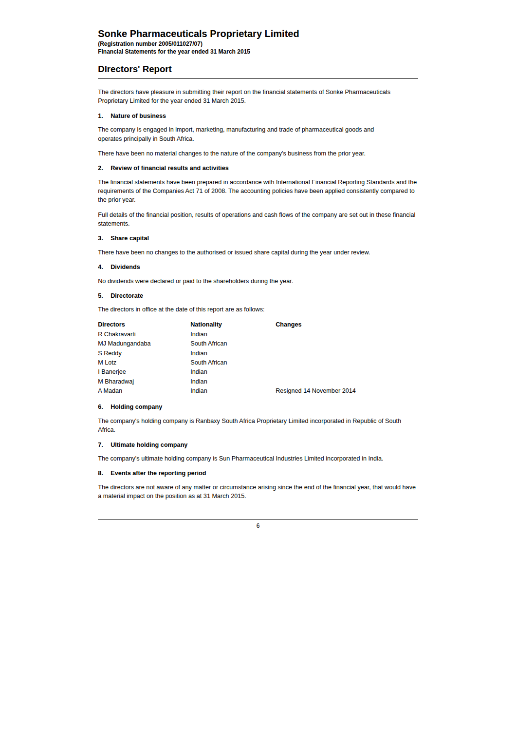Sonke Pharmaceuticals Proprietary Limited
(Registration number 2005/011027/07)
Financial Statements for the year ended 31 March 2015
Directors' Report
The directors have pleasure in submitting their report on the financial statements of Sonke Pharmaceuticals Proprietary Limited for the year ended 31 March 2015.
1. Nature of business
The company is engaged in import, marketing, manufacturing and trade of pharmaceutical goods and
operates principally in South Africa.
There have been no material changes to the nature of the company's business from the prior year.
2. Review of financial results and activities
The financial statements have been prepared in accordance with International Financial Reporting Standards and the requirements of the Companies Act 71 of 2008. The accounting policies have been applied consistently compared to the prior year.
Full details of the financial position, results of operations and cash flows of the company are set out in these financial statements.
3. Share capital
There have been no changes to the authorised or issued share capital during the year under review.
4. Dividends
No dividends were declared or paid to the shareholders during the year.
5. Directorate
The directors in office at the date of this report are as follows:
| Directors | Nationality | Changes |
| --- | --- | --- |
| R Chakravarti | Indian | |
| MJ Madungandaba | South African | |
| S Reddy | Indian | |
| M Lotz | South African | |
| I Banerjee | Indian | |
| M Bharadwaj | Indian | |
| A Madan | Indian | Resigned 14 November 2014 |
6. Holding company
The company's holding company is Ranbaxy South Africa Proprietary Limited incorporated in Republic of South Africa.
7. Ultimate holding company
The company's ultimate holding company is Sun Pharmaceutical Industries Limited incorporated in India.
8. Events after the reporting period
The directors are not aware of any matter or circumstance arising since the end of the financial year, that would have a material impact on the position as at 31 March 2015.
6